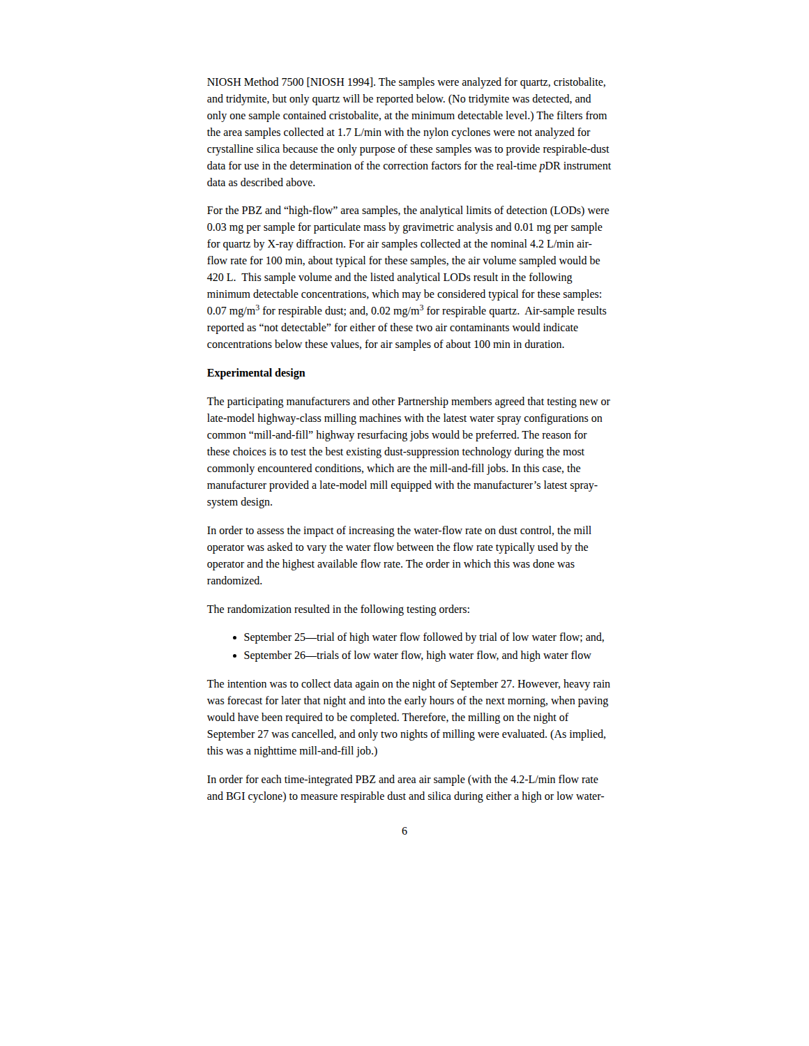NIOSH Method 7500 [NIOSH 1994]. The samples were analyzed for quartz, cristobalite, and tridymite, but only quartz will be reported below. (No tridymite was detected, and only one sample contained cristobalite, at the minimum detectable level.) The filters from the area samples collected at 1.7 L/min with the nylon cyclones were not analyzed for crystalline silica because the only purpose of these samples was to provide respirable-dust data for use in the determination of the correction factors for the real-time p DR instrument data as described above.
For the PBZ and “high-flow” area samples, the analytical limits of detection (LODs) were 0.03 mg per sample for particulate mass by gravimetric analysis and 0.01 mg per sample for quartz by X-ray diffraction. For air samples collected at the nominal 4.2 L/min air-flow rate for 100 min, about typical for these samples, the air volume sampled would be 420 L. This sample volume and the listed analytical LODs result in the following minimum detectable concentrations, which may be considered typical for these samples: 0.07 mg/m3 for respirable dust; and, 0.02 mg/m3 for respirable quartz. Air-sample results reported as “not detectable” for either of these two air contaminants would indicate concentrations below these values, for air samples of about 100 min in duration.
Experimental design
The participating manufacturers and other Partnership members agreed that testing new or late-model highway-class milling machines with the latest water spray configurations on common “mill-and-fill” highway resurfacing jobs would be preferred. The reason for these choices is to test the best existing dust-suppression technology during the most commonly encountered conditions, which are the mill-and-fill jobs. In this case, the manufacturer provided a late-model mill equipped with the manufacturer’s latest spray-system design.
In order to assess the impact of increasing the water-flow rate on dust control, the mill operator was asked to vary the water flow between the flow rate typically used by the operator and the highest available flow rate. The order in which this was done was randomized.
The randomization resulted in the following testing orders:
September 25—trial of high water flow followed by trial of low water flow; and,
September 26—trials of low water flow, high water flow, and high water flow
The intention was to collect data again on the night of September 27. However, heavy rain was forecast for later that night and into the early hours of the next morning, when paving would have been required to be completed. Therefore, the milling on the night of September 27 was cancelled, and only two nights of milling were evaluated. (As implied, this was a nighttime mill-and-fill job.)
In order for each time-integrated PBZ and area air sample (with the 4.2-L/min flow rate and BGI cyclone) to measure respirable dust and silica during either a high or low water-
6